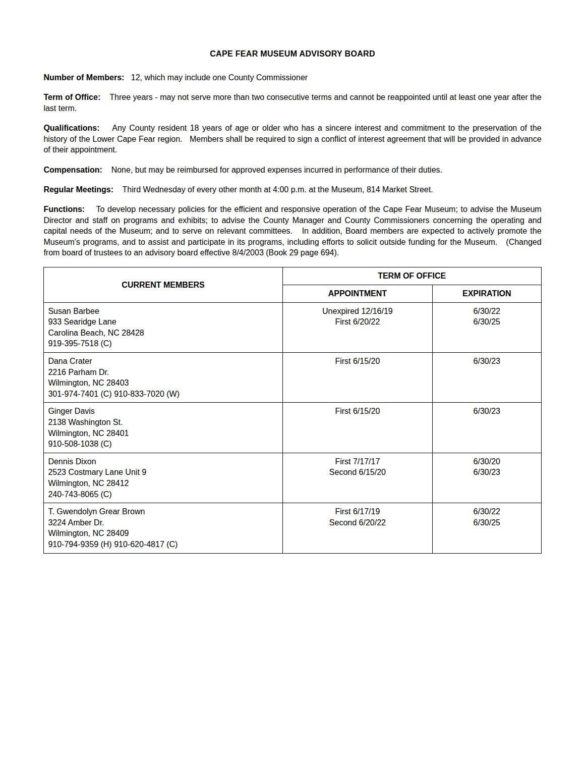CAPE FEAR MUSEUM ADVISORY BOARD
Number of Members: 12, which may include one County Commissioner
Term of Office: Three years - may not serve more than two consecutive terms and cannot be reappointed until at least one year after the last term.
Qualifications: Any County resident 18 years of age or older who has a sincere interest and commitment to the preservation of the history of the Lower Cape Fear region. Members shall be required to sign a conflict of interest agreement that will be provided in advance of their appointment.
Compensation: None, but may be reimbursed for approved expenses incurred in performance of their duties.
Regular Meetings: Third Wednesday of every other month at 4:00 p.m. at the Museum, 814 Market Street.
Functions: To develop necessary policies for the efficient and responsive operation of the Cape Fear Museum; to advise the Museum Director and staff on programs and exhibits; to advise the County Manager and County Commissioners concerning the operating and capital needs of the Museum; and to serve on relevant committees. In addition, Board members are expected to actively promote the Museum's programs, and to assist and participate in its programs, including efforts to solicit outside funding for the Museum. (Changed from board of trustees to an advisory board effective 8/4/2003 (Book 29 page 694).
| CURRENT MEMBERS | TERM OF OFFICE |
| --- | --- |
| APPOINTMENT | EXPIRATION |
| Susan Barbee 933 Searidge Lane Carolina Beach, NC 28428 919-395-7518 (C) | Unexpired 12/16/19 First 6/20/22 | 6/30/22 6/30/25 |
| Dana Crater 2216 Parham Dr. Wilmington, NC 28403 301-974-7401 (C) 910-833-7020 (W) | First 6/15/20 | 6/30/23 |
| Ginger Davis 2138 Washington St. Wilmington, NC 28401 910-508-1038 (C) | First 6/15/20 | 6/30/23 |
| Dennis Dixon 2523 Costmary Lane Unit 9 Wilmington, NC 28412 240-743-8065 (C) | First 7/17/17 Second 6/15/20 | 6/30/20 6/30/23 |
| T. Gwendolyn Grear Brown 3224 Amber Dr. Wilmington, NC 28409 910-794-9359 (H) 910-620-4817 (C) | First 6/17/19 Second 6/20/22 | 6/30/22 6/30/25 |